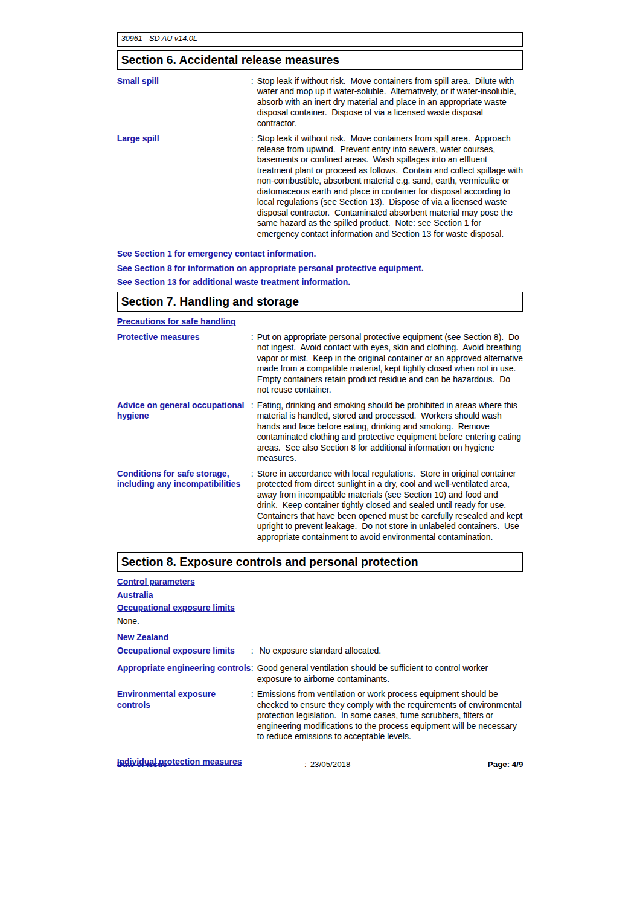30961 - SD AU v14.0L
Section 6. Accidental release measures
| Small spill | : | Stop leak if without risk. Move containers from spill area. Dilute with water and mop up if water-soluble. Alternatively, or if water-insoluble, absorb with an inert dry material and place in an appropriate waste disposal container. Dispose of via a licensed waste disposal contractor. |
| Large spill | : | Stop leak if without risk. Move containers from spill area. Approach release from upwind. Prevent entry into sewers, water courses, basements or confined areas. Wash spillages into an effluent treatment plant or proceed as follows. Contain and collect spillage with non-combustible, absorbent material e.g. sand, earth, vermiculite or diatomaceous earth and place in container for disposal according to local regulations (see Section 13). Dispose of via a licensed waste disposal contractor. Contaminated absorbent material may pose the same hazard as the spilled product. Note: see Section 1 for emergency contact information and Section 13 for waste disposal. |
See Section 1 for emergency contact information.
See Section 8 for information on appropriate personal protective equipment.
See Section 13 for additional waste treatment information.
Section 7. Handling and storage
Precautions for safe handling
| Protective measures | : | Put on appropriate personal protective equipment (see Section 8). Do not ingest. Avoid contact with eyes, skin and clothing. Avoid breathing vapor or mist. Keep in the original container or an approved alternative made from a compatible material, kept tightly closed when not in use. Empty containers retain product residue and can be hazardous. Do not reuse container. |
| Advice on general occupational hygiene | : | Eating, drinking and smoking should be prohibited in areas where this material is handled, stored and processed. Workers should wash hands and face before eating, drinking and smoking. Remove contaminated clothing and protective equipment before entering eating areas. See also Section 8 for additional information on hygiene measures. |
| Conditions for safe storage, including any incompatibilities | : | Store in accordance with local regulations. Store in original container protected from direct sunlight in a dry, cool and well-ventilated area, away from incompatible materials (see Section 10) and food and drink. Keep container tightly closed and sealed until ready for use. Containers that have been opened must be carefully resealed and kept upright to prevent leakage. Do not store in unlabeled containers. Use appropriate containment to avoid environmental contamination. |
Section 8. Exposure controls and personal protection
Control parameters
Australia
Occupational exposure limits
None.
New Zealand
Occupational exposure limits
:
No exposure standard allocated.
| Appropriate engineering controls | : | Good general ventilation should be sufficient to control worker exposure to airborne contaminants. |
| Environmental exposure controls | : | Emissions from ventilation or work process equipment should be checked to ensure they comply with the requirements of environmental protection legislation. In some cases, fume scrubbers, filters or engineering modifications to the process equipment will be necessary to reduce emissions to acceptable levels. |
Individual protection measures
Date of issue
: 23/05/2018
Page: 4/9